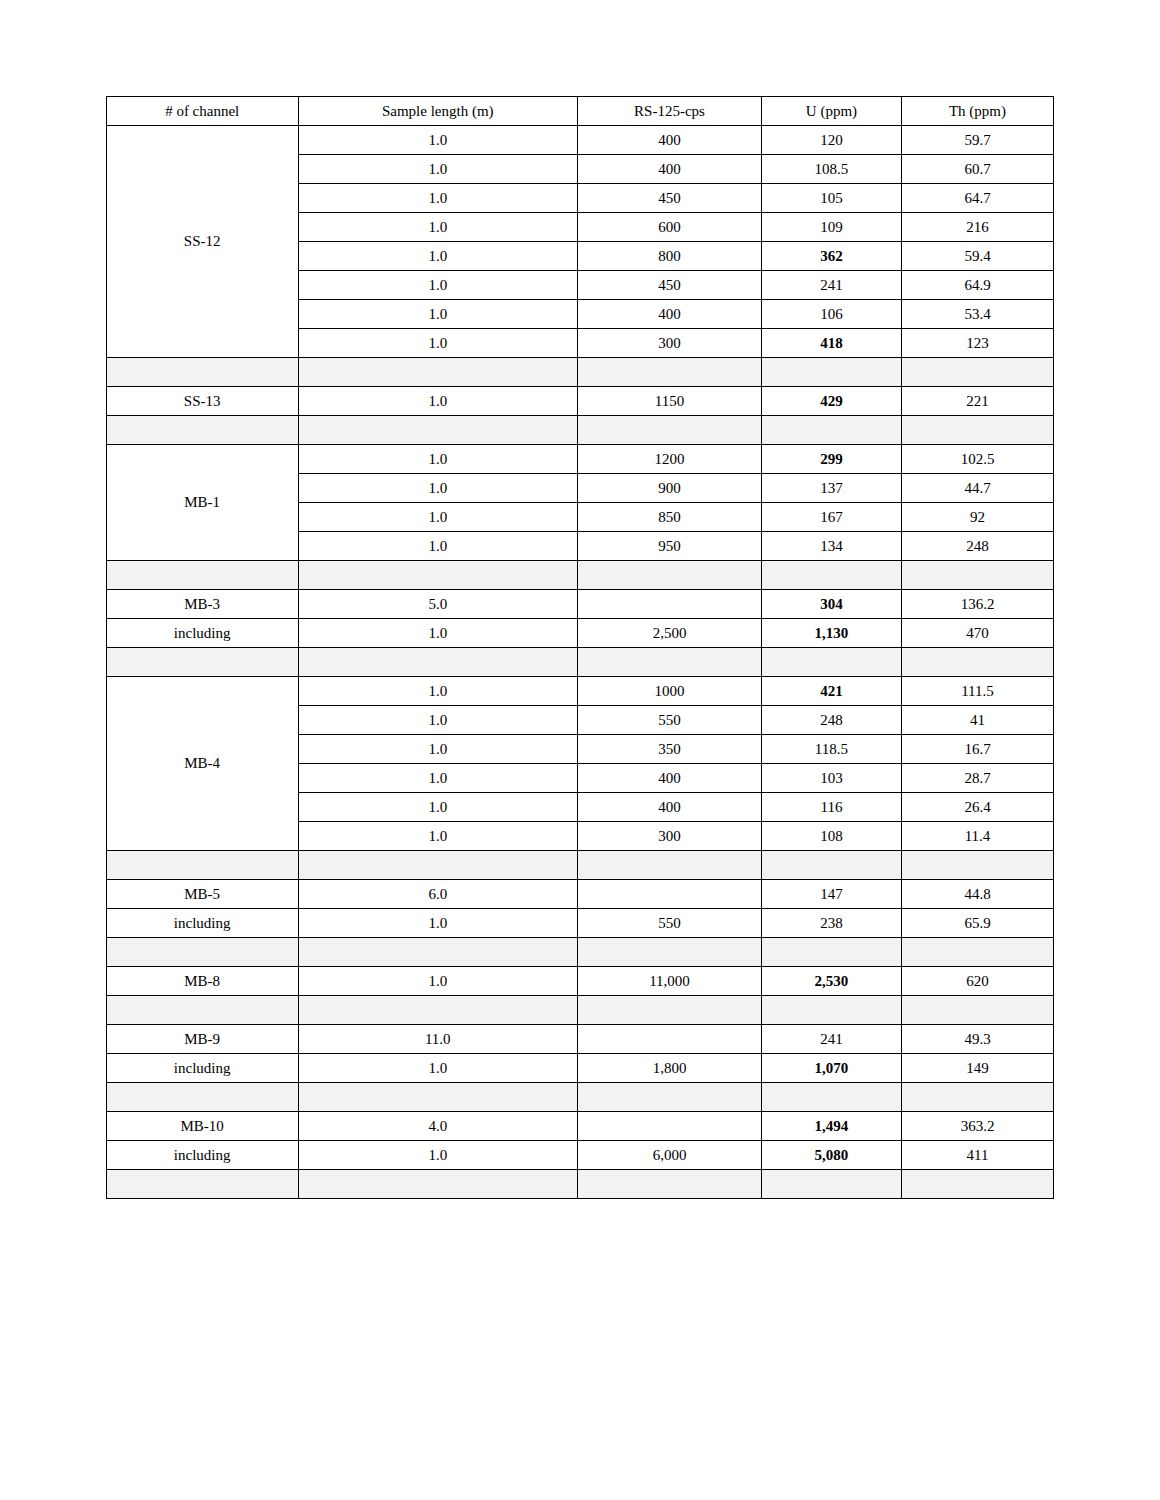| # of channel | Sample length (m) | RS-125-cps | U (ppm) | Th (ppm) |
| --- | --- | --- | --- | --- |
| SS-12 | 1.0 | 400 | 120 | 59.7 |
| 1.0 | 400 | 108.5 | 60.7 |
| 1.0 | 450 | 105 | 64.7 |
| 1.0 | 600 | 109 | 216 |
| 1.0 | 800 | 362 | 59.4 |
| 1.0 | 450 | 241 | 64.9 |
| 1.0 | 400 | 106 | 53.4 |
| 1.0 | 300 | 418 | 123 |
| SS-13 | 1.0 | 1150 | 429 | 221 |
| MB-1 | 1.0 | 1200 | 299 | 102.5 |
| 1.0 | 900 | 137 | 44.7 |
| 1.0 | 850 | 167 | 92 |
| 1.0 | 950 | 134 | 248 |
| MB-3 | 5.0 | | 304 | 136.2 |
| including | 1.0 | 2,500 | 1,130 | 470 |
| MB-4 | 1.0 | 1000 | 421 | 111.5 |
| 1.0 | 550 | 248 | 41 |
| 1.0 | 350 | 118.5 | 16.7 |
| 1.0 | 400 | 103 | 28.7 |
| 1.0 | 400 | 116 | 26.4 |
| 1.0 | 300 | 108 | 11.4 |
| MB-5 | 6.0 | | 147 | 44.8 |
| including | 1.0 | 550 | 238 | 65.9 |
| MB-8 | 1.0 | 11,000 | 2,530 | 620 |
| MB-9 | 11.0 | | 241 | 49.3 |
| including | 1.0 | 1,800 | 1,070 | 149 |
| MB-10 | 4.0 | | 1,494 | 363.2 |
| including | 1.0 | 6,000 | 5,080 | 411 |